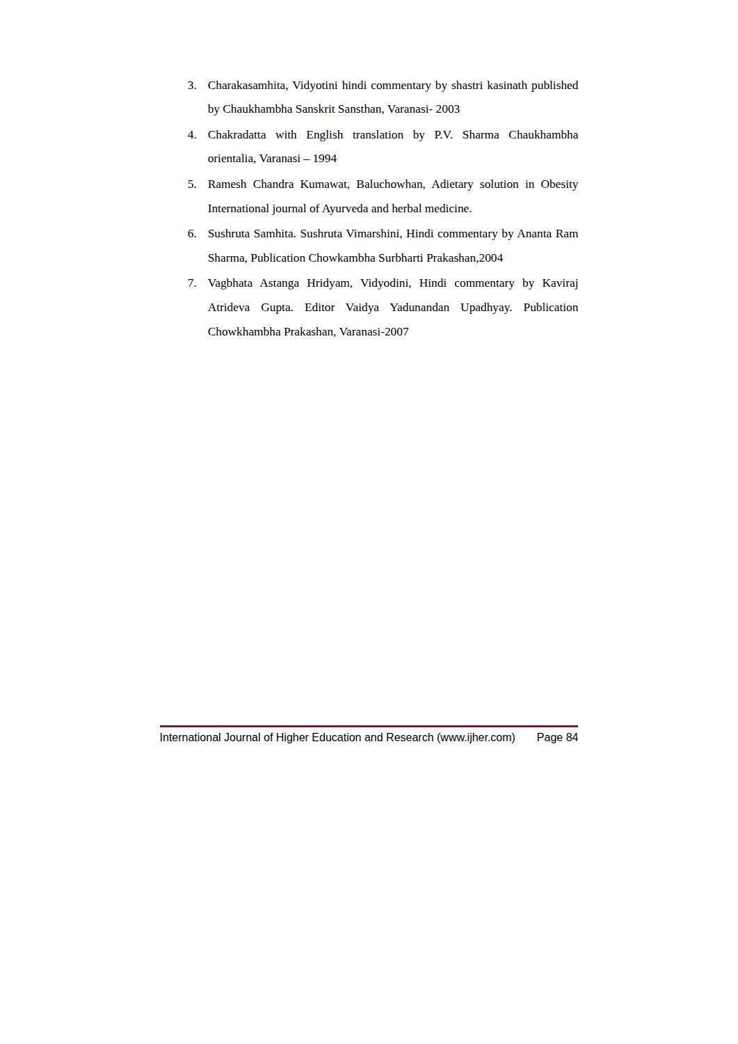Charakasamhita, Vidyotini hindi commentary by shastri kasinath published by Chaukhambha Sanskrit Sansthan, Varanasi- 2003
Chakradatta with English translation by P.V. Sharma Chaukhambha orientalia, Varanasi – 1994
Ramesh Chandra Kumawat, Baluchowhan, Adietary solution in Obesity International journal of Ayurveda and herbal medicine.
Sushruta Samhita. Sushruta Vimarshini, Hindi commentary by Ananta Ram Sharma, Publication Chowkambha Surbharti Prakashan,2004
Vagbhata Astanga Hridyam, Vidyodini, Hindi commentary by Kaviraj Atrideva Gupta. Editor Vaidya Yadunandan Upadhyay. Publication Chowkhambha Prakashan, Varanasi-2007
International Journal of Higher Education and Research (www.ijher.com) Page 84